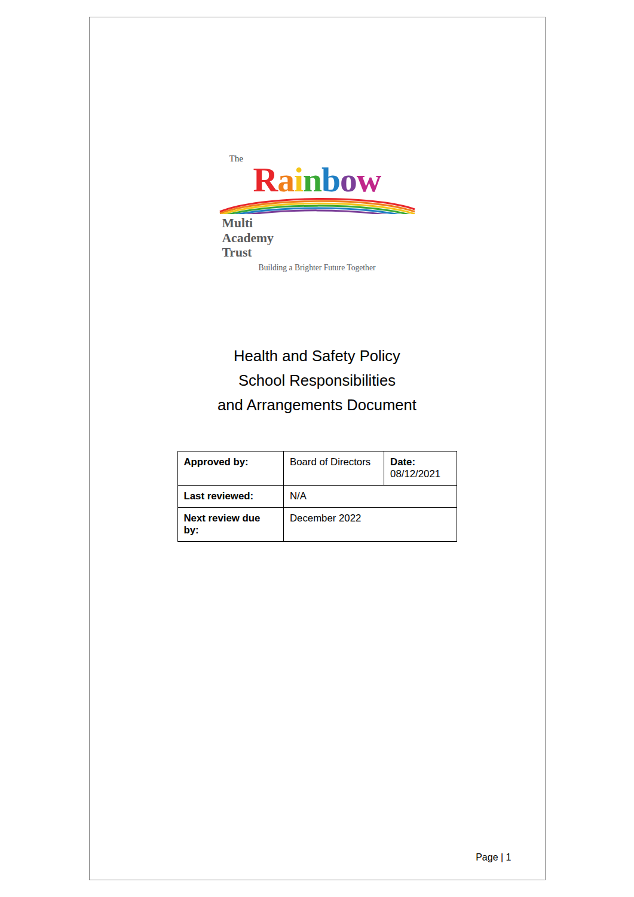The
Rainbow
Multi
Academy
Trust
Building a Brighter Future Together
Health and Safety Policy School Responsibilities and Arrangements Document
| Approved by: | Board of Directors | Date: 08/12/2021 |
| Last reviewed: | N/A |
| Next review due by: | December 2022 |
Page | 1